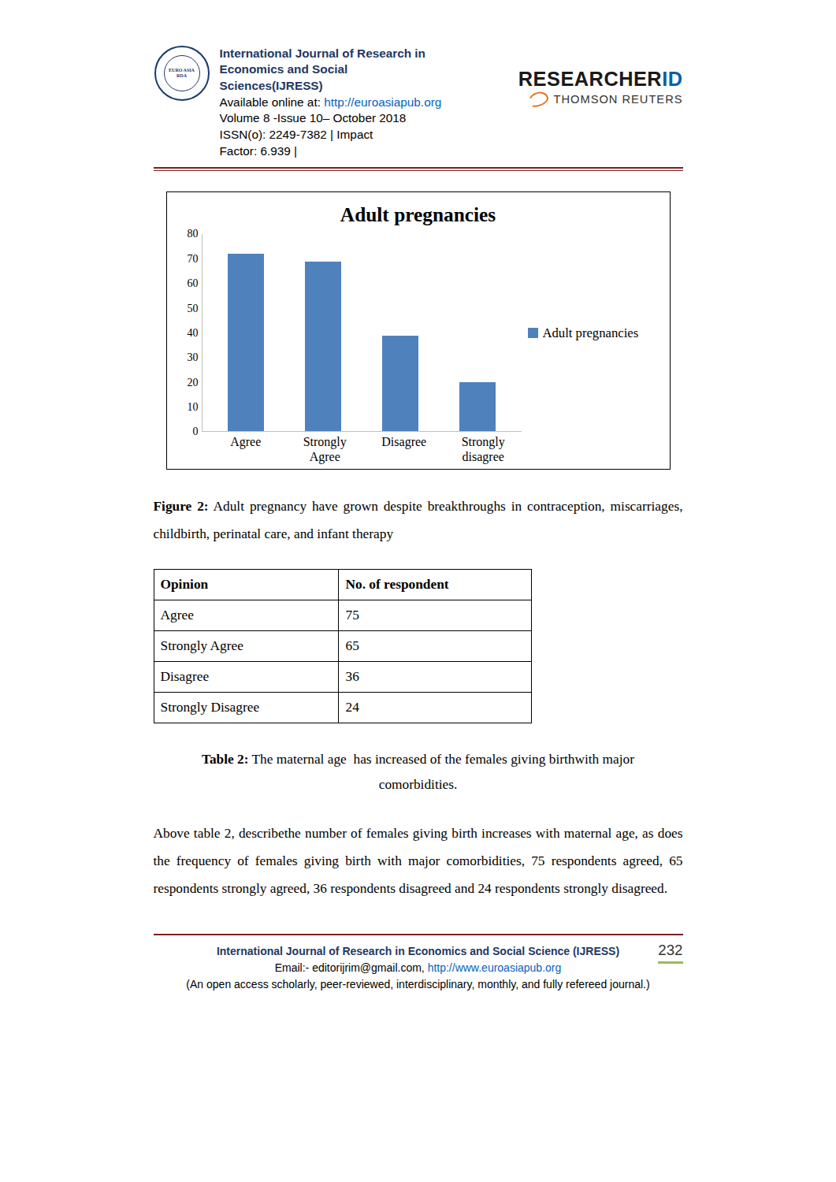EURO ASIA
RDA
International Journal of Research in Economics and Social Sciences(IJRESS)
Available online at: http://euroasiapub.org
Volume 8 -Issue 10– October 2018
ISSN(o): 2249-7382 | Impact
Factor: 6.939 |
RESEARCHERID
THOMSON REUTERS
Adult pregnancies
80
70
60
50
40
30
20
10
0
Adult pregnancies
Agree Strongly
Agree Disagree Strongly
disagree
Figure 2: Adult pregnancy have grown despite breakthroughs in contraception, miscarriages, childbirth, perinatal care, and infant therapy
| Opinion | No. of respondent |
| --- | --- |
| Agree | 75 |
| Strongly Agree | 65 |
| Disagree | 36 |
| Strongly Disagree | 24 |
Table 2: The maternal age has increased of the females giving birthwith major comorbidities.
Above table 2, describethe number of females giving birth increases with maternal age, as does the frequency of females giving birth with major comorbidities, 75 respondents agreed, 65 respondents strongly agreed, 36 respondents disagreed and 24 respondents strongly disagreed.
232
International Journal of Research in Economics and Social Science (IJRESS)
Email:- editorijrim@gmail.com, http://www.euroasiapub.org
(An open access scholarly, peer-reviewed, interdisciplinary, monthly, and fully refereed journal.)